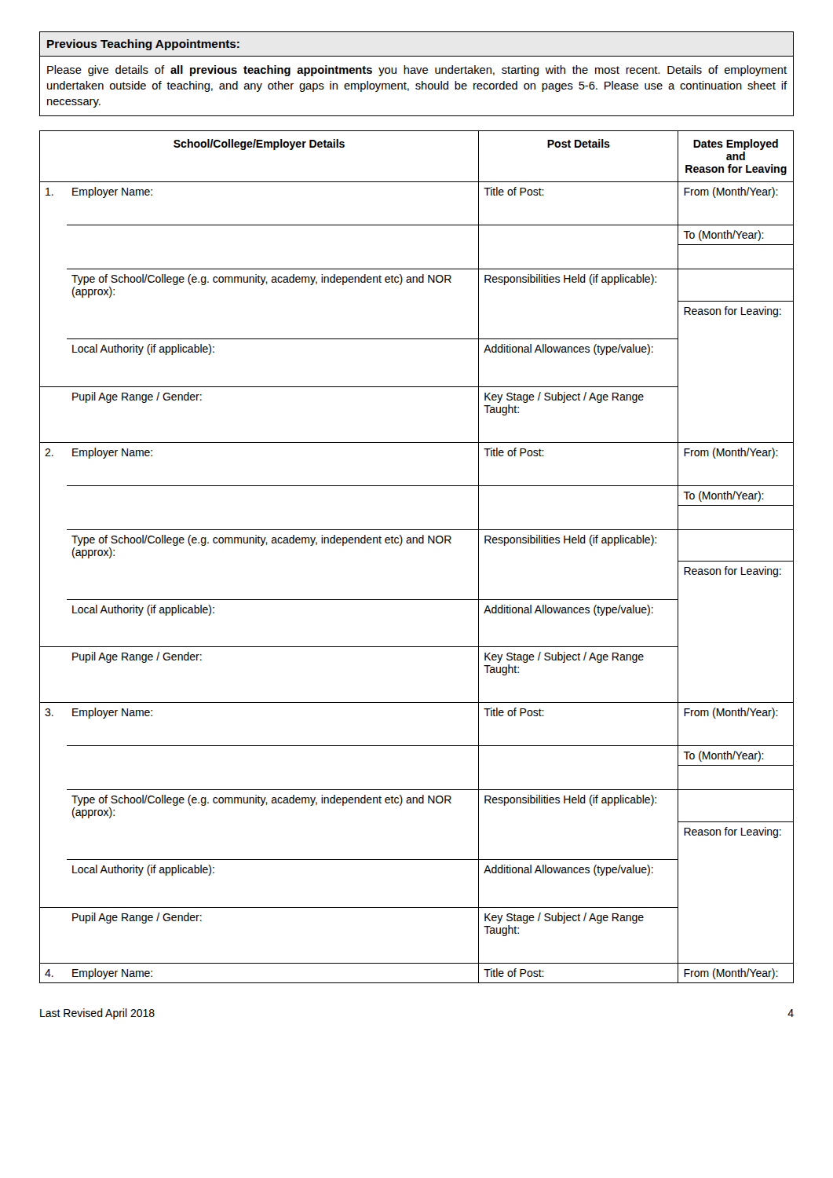Previous Teaching Appointments:
Please give details of all previous teaching appointments you have undertaken, starting with the most recent. Details of employment undertaken outside of teaching, and any other gaps in employment, should be recorded on pages 5-6. Please use a continuation sheet if necessary.
| School/College/Employer Details | Post Details | Dates Employed and Reason for Leaving |
| --- | --- | --- |
| 1. | Employer Name: | Title of Post: | From (Month/Year): |
| | | To (Month/Year): |
| Type of School/College (e.g. community, academy, independent etc) and NOR (approx): | Responsibilities Held (if applicable): | |
| | | Reason for Leaving: |
| Local Authority (if applicable): | Additional Allowances (type/value): | |
| | Pupil Age Range / Gender: | Key Stage / Subject / Age Range Taught: | |
| 2. | Employer Name: | Title of Post: | From (Month/Year): |
| | | To (Month/Year): |
| Type of School/College (e.g. community, academy, independent etc) and NOR (approx): | Responsibilities Held (if applicable): | |
| | | Reason for Leaving: |
| Local Authority (if applicable): | Additional Allowances (type/value): | |
| | Pupil Age Range / Gender: | Key Stage / Subject / Age Range Taught: | |
| 3. | Employer Name: | Title of Post: | From (Month/Year): |
| | | To (Month/Year): |
| Type of School/College (e.g. community, academy, independent etc) and NOR (approx): | Responsibilities Held (if applicable): | |
| | | Reason for Leaving: |
| Local Authority (if applicable): | Additional Allowances (type/value): | |
| | Pupil Age Range / Gender: | Key Stage / Subject / Age Range Taught: | |
| 4. | Employer Name: | Title of Post: | From (Month/Year): |
Last Revised April 2018 4